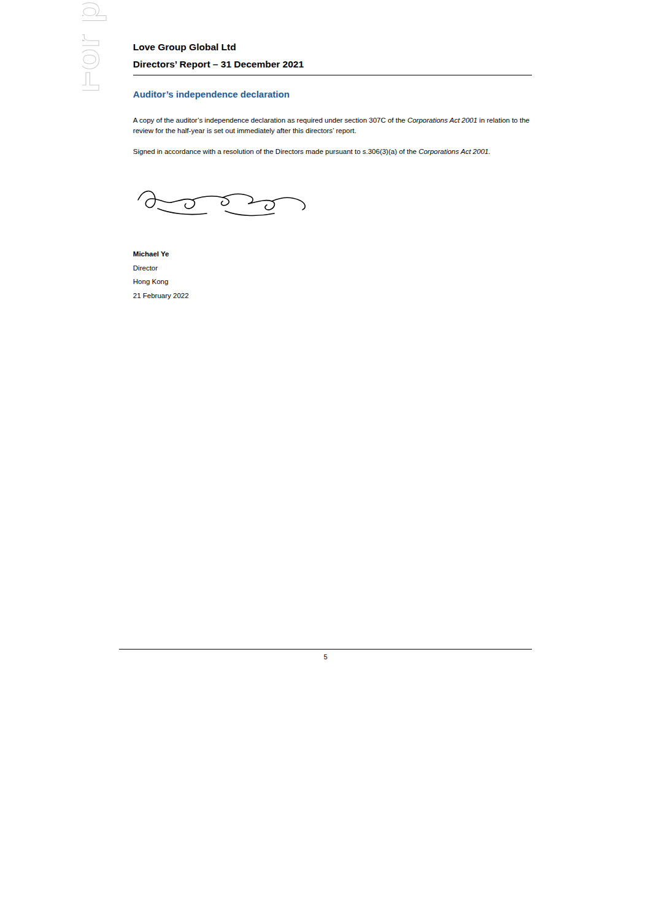For personal use only
Love Group Global Ltd
Directors’ Report – 31 December 2021
Auditor’s independence declaration
A copy of the auditor’s independence declaration as required under section 307C of the Corporations Act 2001 in relation to the review for the half-year is set out immediately after this directors’ report.
Signed in accordance with a resolution of the Directors made pursuant to s.306(3)(a) of the Corporations Act 2001.
Michael Ye
Director
Hong Kong
21 February 2022
5